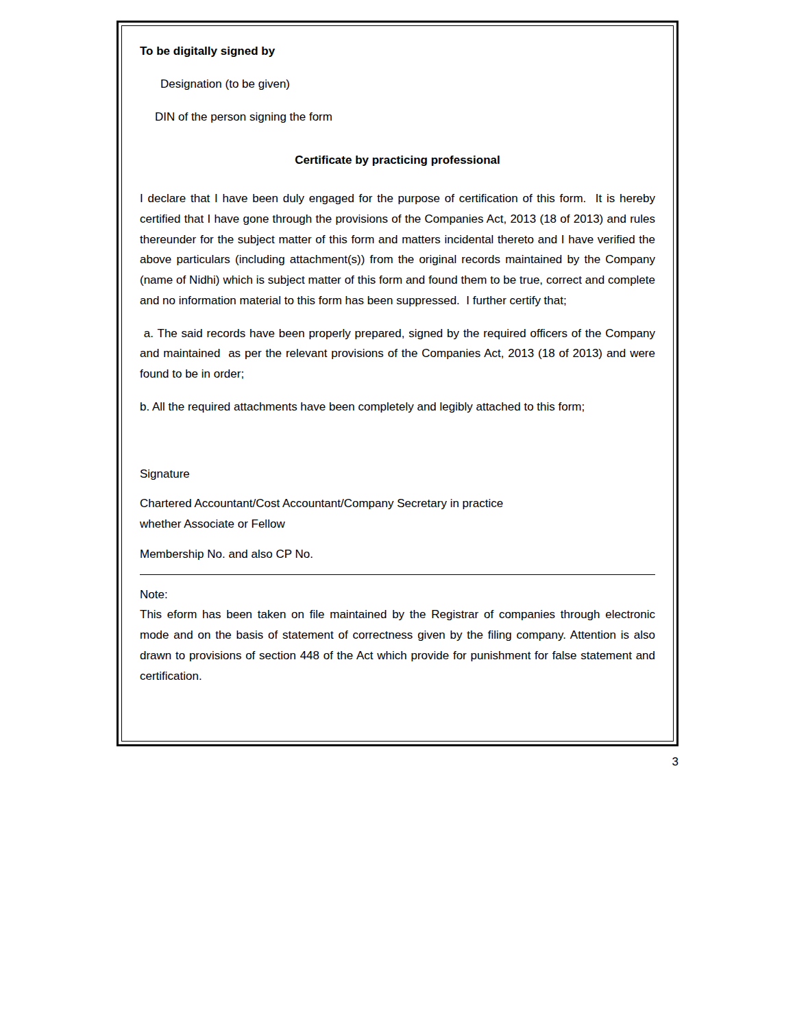To be digitally signed by
Designation (to be given)
DIN of the person signing the form
Certificate by practicing professional
I declare that I have been duly engaged for the purpose of certification of this form. It is hereby certified that I have gone through the provisions of the Companies Act, 2013 (18 of 2013) and rules thereunder for the subject matter of this form and matters incidental thereto and I have verified the above particulars (including attachment(s)) from the original records maintained by the Company (name of Nidhi) which is subject matter of this form and found them to be true, correct and complete and no information material to this form has been suppressed. I further certify that;
a. The said records have been properly prepared, signed by the required officers of the Company and maintained as per the relevant provisions of the Companies Act, 2013 (18 of 2013) and were found to be in order;
b. All the required attachments have been completely and legibly attached to this form;
Signature
Chartered Accountant/Cost Accountant/Company Secretary in practice
whether Associate or Fellow
Membership No. and also CP No.
Note:
This eform has been taken on file maintained by the Registrar of companies through electronic mode and on the basis of statement of correctness given by the filing company. Attention is also drawn to provisions of section 448 of the Act which provide for punishment for false statement and certification.
3